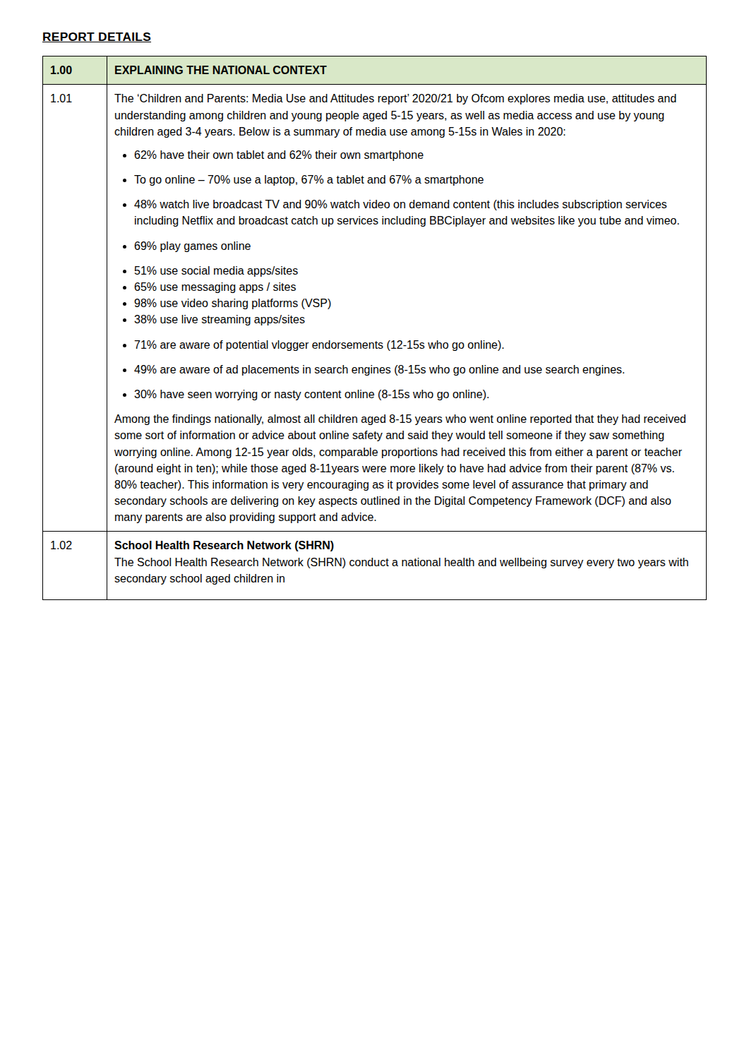REPORT DETAILS
| 1.00 | EXPLAINING THE NATIONAL CONTEXT |
| 1.01 | The ‘Children and Parents: Media Use and Attitudes report’ 2020/21 by Ofcom explores media use, attitudes and understanding among children and young people aged 5-15 years, as well as media access and use by young children aged 3-4 years. Below is a summary of media use among 5-15s in Wales in 2020: 62% have their own tablet and 62% their own smartphone To go online – 70% use a laptop, 67% a tablet and 67% a smartphone 48% watch live broadcast TV and 90% watch video on demand content (this includes subscription services including Netflix and broadcast catch up services including BBCiplayer and websites like you tube and vimeo. 69% play games online 51% use social media apps/sites 65% use messaging apps / sites 98% use video sharing platforms (VSP) 38% use live streaming apps/sites 71% are aware of potential vlogger endorsements (12-15s who go online). 49% are aware of ad placements in search engines (8-15s who go online and use search engines. 30% have seen worrying or nasty content online (8-15s who go online). Among the findings nationally, almost all children aged 8-15 years who went online reported that they had received some sort of information or advice about online safety and said they would tell someone if they saw something worrying online. Among 12-15 year olds, comparable proportions had received this from either a parent or teacher (around eight in ten); while those aged 8-11years were more likely to have had advice from their parent (87% vs. 80% teacher). This information is very encouraging as it provides some level of assurance that primary and secondary schools are delivering on key aspects outlined in the Digital Competency Framework (DCF) and also many parents are also providing support and advice. |
| 1.02 | School Health Research Network (SHRN) The School Health Research Network (SHRN) conduct a national health and wellbeing survey every two years with secondary school aged children in |